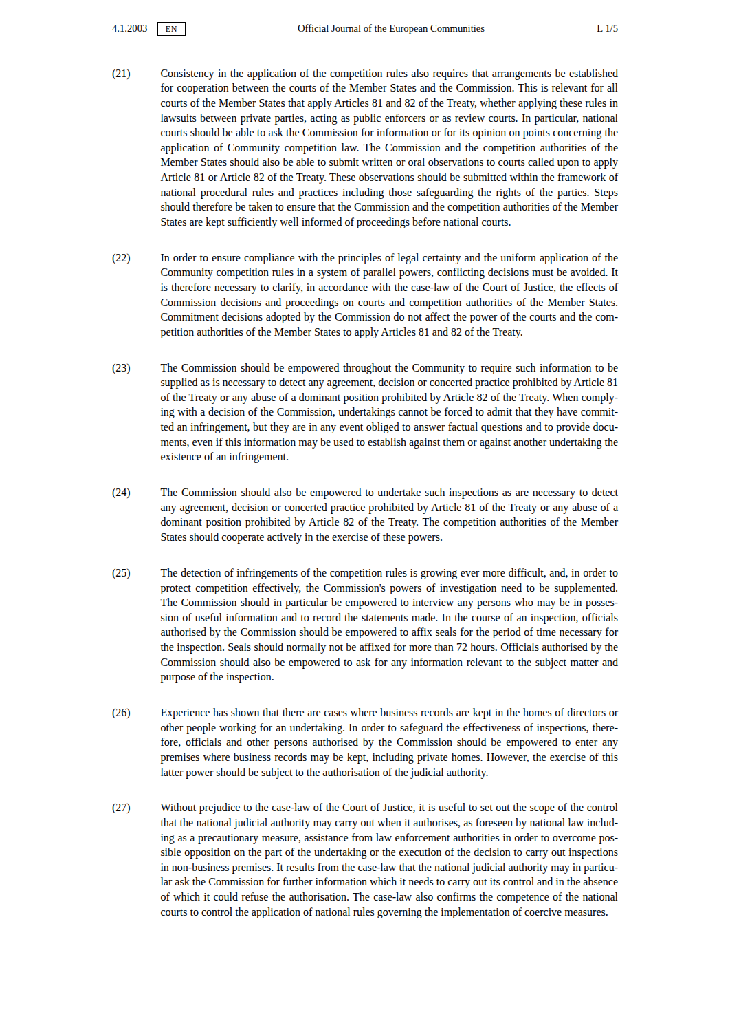4.1.2003 EN Official Journal of the European Communities L 1/5
(21) Consistency in the application of the competition rules also requires that arrangements be established for cooperation between the courts of the Member States and the Commission. This is relevant for all courts of the Member States that apply Articles 81 and 82 of the Treaty, whether applying these rules in lawsuits between private parties, acting as public enforcers or as review courts. In particular, national courts should be able to ask the Commission for information or for its opinion on points concerning the application of Community competition law. The Commission and the competition authorities of the Member States should also be able to submit written or oral observations to courts called upon to apply Article 81 or Article 82 of the Treaty. These observations should be submitted within the framework of national procedural rules and practices including those safeguarding the rights of the parties. Steps should therefore be taken to ensure that the Commission and the competition authorities of the Member States are kept sufficiently well informed of proceedings before national courts.
(22) In order to ensure compliance with the principles of legal certainty and the uniform application of the Community competition rules in a system of parallel powers, conflicting decisions must be avoided. It is therefore necessary to clarify, in accordance with the case-law of the Court of Justice, the effects of Commission decisions and proceedings on courts and competition authorities of the Member States. Commitment decisions adopted by the Commission do not affect the power of the courts and the competition authorities of the Member States to apply Articles 81 and 82 of the Treaty.
(23) The Commission should be empowered throughout the Community to require such information to be supplied as is necessary to detect any agreement, decision or concerted practice prohibited by Article 81 of the Treaty or any abuse of a dominant position prohibited by Article 82 of the Treaty. When complying with a decision of the Commission, undertakings cannot be forced to admit that they have committed an infringement, but they are in any event obliged to answer factual questions and to provide documents, even if this information may be used to establish against them or against another undertaking the existence of an infringement.
(24) The Commission should also be empowered to undertake such inspections as are necessary to detect any agreement, decision or concerted practice prohibited by Article 81 of the Treaty or any abuse of a dominant position prohibited by Article 82 of the Treaty. The competition authorities of the Member States should cooperate actively in the exercise of these powers.
(25) The detection of infringements of the competition rules is growing ever more difficult, and, in order to protect competition effectively, the Commission's powers of investigation need to be supplemented. The Commission should in particular be empowered to interview any persons who may be in possession of useful information and to record the statements made. In the course of an inspection, officials authorised by the Commission should be empowered to affix seals for the period of time necessary for the inspection. Seals should normally not be affixed for more than 72 hours. Officials authorised by the Commission should also be empowered to ask for any information relevant to the subject matter and purpose of the inspection.
(26) Experience has shown that there are cases where business records are kept in the homes of directors or other people working for an undertaking. In order to safeguard the effectiveness of inspections, therefore, officials and other persons authorised by the Commission should be empowered to enter any premises where business records may be kept, including private homes. However, the exercise of this latter power should be subject to the authorisation of the judicial authority.
(27) Without prejudice to the case-law of the Court of Justice, it is useful to set out the scope of the control that the national judicial authority may carry out when it authorises, as foreseen by national law including as a precautionary measure, assistance from law enforcement authorities in order to overcome possible opposition on the part of the undertaking or the execution of the decision to carry out inspections in non-business premises. It results from the case-law that the national judicial authority may in particular ask the Commission for further information which it needs to carry out its control and in the absence of which it could refuse the authorisation. The case-law also confirms the competence of the national courts to control the application of national rules governing the implementation of coercive measures.